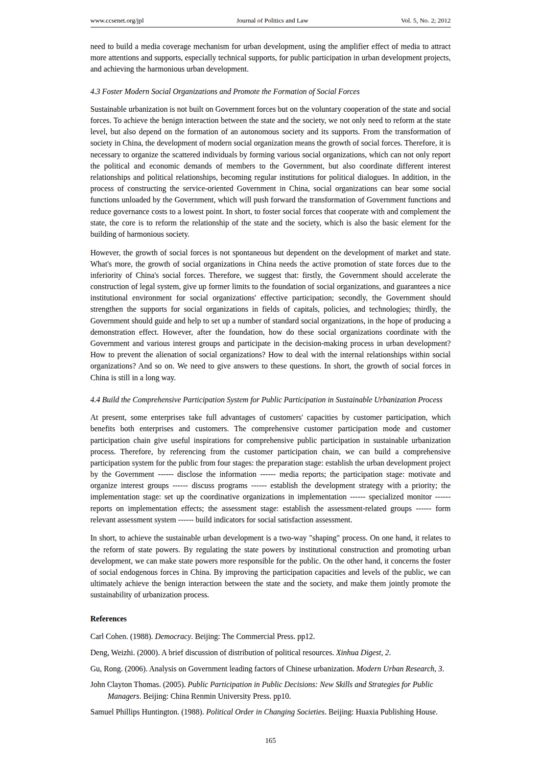www.ccsenet.org/jpl Journal of Politics and Law Vol. 5, No. 2; 2012
need to build a media coverage mechanism for urban development, using the amplifier effect of media to attract more attentions and supports, especially technical supports, for public participation in urban development projects, and achieving the harmonious urban development.
4.3 Foster Modern Social Organizations and Promote the Formation of Social Forces
Sustainable urbanization is not built on Government forces but on the voluntary cooperation of the state and social forces. To achieve the benign interaction between the state and the society, we not only need to reform at the state level, but also depend on the formation of an autonomous society and its supports. From the transformation of society in China, the development of modern social organization means the growth of social forces. Therefore, it is necessary to organize the scattered individuals by forming various social organizations, which can not only report the political and economic demands of members to the Government, but also coordinate different interest relationships and political relationships, becoming regular institutions for political dialogues. In addition, in the process of constructing the service-oriented Government in China, social organizations can bear some social functions unloaded by the Government, which will push forward the transformation of Government functions and reduce governance costs to a lowest point. In short, to foster social forces that cooperate with and complement the state, the core is to reform the relationship of the state and the society, which is also the basic element for the building of harmonious society.
However, the growth of social forces is not spontaneous but dependent on the development of market and state. What's more, the growth of social organizations in China needs the active promotion of state forces due to the inferiority of China's social forces. Therefore, we suggest that: firstly, the Government should accelerate the construction of legal system, give up former limits to the foundation of social organizations, and guarantees a nice institutional environment for social organizations' effective participation; secondly, the Government should strengthen the supports for social organizations in fields of capitals, policies, and technologies; thirdly, the Government should guide and help to set up a number of standard social organizations, in the hope of producing a demonstration effect. However, after the foundation, how do these social organizations coordinate with the Government and various interest groups and participate in the decision-making process in urban development? How to prevent the alienation of social organizations? How to deal with the internal relationships within social organizations? And so on. We need to give answers to these questions. In short, the growth of social forces in China is still in a long way.
4.4 Build the Comprehensive Participation System for Public Participation in Sustainable Urbanization Process
At present, some enterprises take full advantages of customers' capacities by customer participation, which benefits both enterprises and customers. The comprehensive customer participation mode and customer participation chain give useful inspirations for comprehensive public participation in sustainable urbanization process. Therefore, by referencing from the customer participation chain, we can build a comprehensive participation system for the public from four stages: the preparation stage: establish the urban development project by the Government ------ disclose the information ------ media reports; the participation stage: motivate and organize interest groups ------ discuss programs ------ establish the development strategy with a priority; the implementation stage: set up the coordinative organizations in implementation ------ specialized monitor ------ reports on implementation effects; the assessment stage: establish the assessment-related groups ------ form relevant assessment system ------ build indicators for social satisfaction assessment.
In short, to achieve the sustainable urban development is a two-way "shaping" process. On one hand, it relates to the reform of state powers. By regulating the state powers by institutional construction and promoting urban development, we can make state powers more responsible for the public. On the other hand, it concerns the foster of social endogenous forces in China. By improving the participation capacities and levels of the public, we can ultimately achieve the benign interaction between the state and the society, and make them jointly promote the sustainability of urbanization process.
References
Carl Cohen. (1988). Democracy. Beijing: The Commercial Press. pp12.
Deng, Weizhi. (2000). A brief discussion of distribution of political resources. Xinhua Digest, 2.
Gu, Rong. (2006). Analysis on Government leading factors of Chinese urbanization. Modern Urban Research, 3.
John Clayton Thomas. (2005). Public Participation in Public Decisions: New Skills and Strategies for Public Managers. Beijing: China Renmin University Press. pp10.
Samuel Phillips Huntington. (1988). Political Order in Changing Societies. Beijing: Huaxia Publishing House.
165